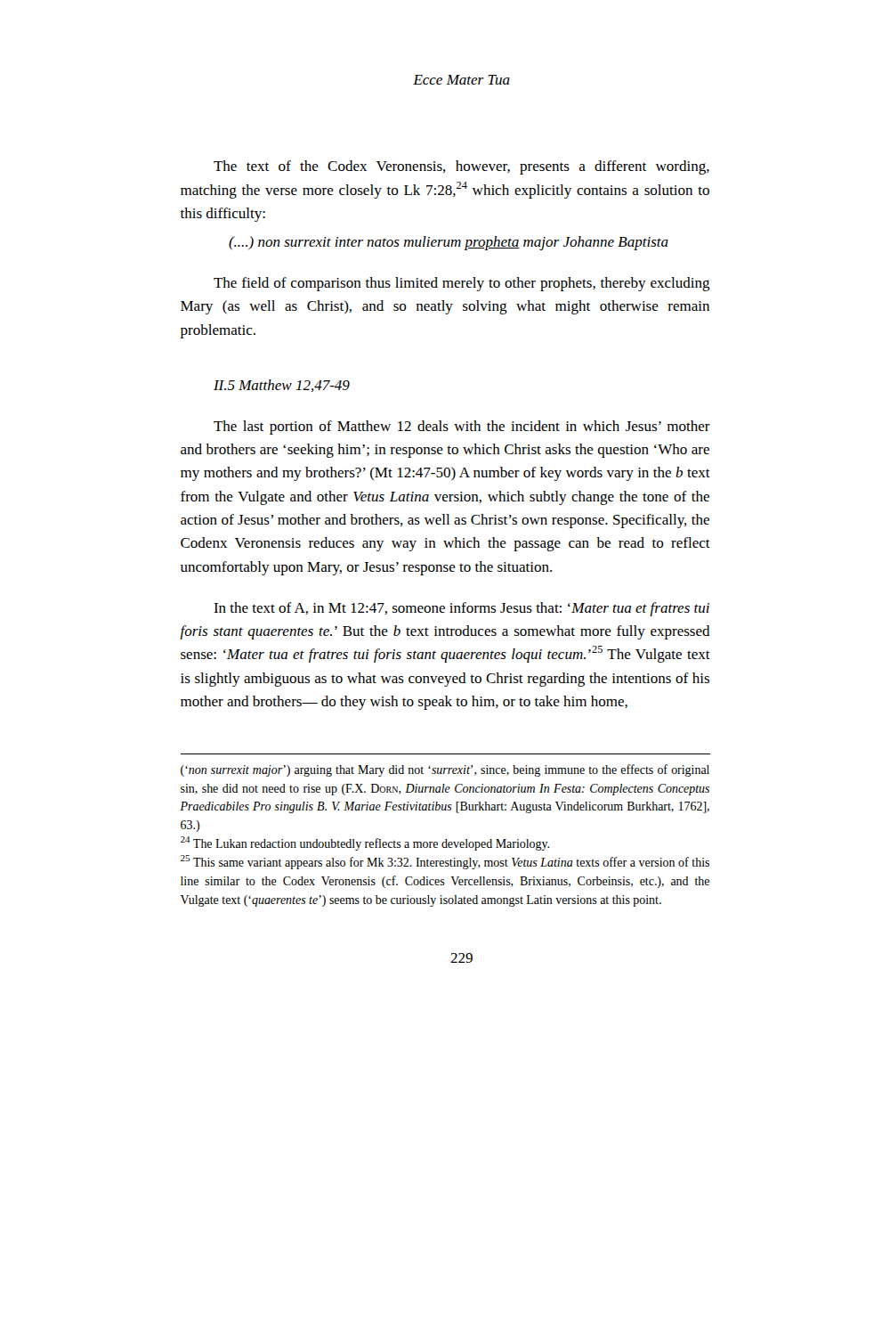Ecce Mater Tua
The text of the Codex Veronensis, however, presents a different wording, matching the verse more closely to Lk 7:28,24 which explicitly contains a solution to this difficulty:
(....) non surrexit inter natos mulierum propheta major Johanne Baptista
The field of comparison thus limited merely to other prophets, thereby excluding Mary (as well as Christ), and so neatly solving what might otherwise remain problematic.
II.5 Matthew 12,47-49
The last portion of Matthew 12 deals with the incident in which Jesus’ mother and brothers are ‘seeking him’; in response to which Christ asks the question ‘Who are my mothers and my brothers?’ (Mt 12:47-50) A number of key words vary in the b text from the Vulgate and other Vetus Latina version, which subtly change the tone of the action of Jesus’ mother and brothers, as well as Christ’s own response. Specifically, the Codenx Veronensis reduces any way in which the passage can be read to reflect uncomfortably upon Mary, or Jesus’ response to the situation.
In the text of A, in Mt 12:47, someone informs Jesus that: ‘Mater tua et fratres tui foris stant quaerentes te.’ But the b text introduces a somewhat more fully expressed sense: ‘Mater tua et fratres tui foris stant quaerentes loqui tecum.’25 The Vulgate text is slightly ambiguous as to what was conveyed to Christ regarding the intentions of his mother and brothers— do they wish to speak to him, or to take him home,
(‘non surrexit major’) arguing that Mary did not ‘surrexit’, since, being immune to the effects of original sin, she did not need to rise up (F.X. Dorn, Diurnale Concionatorium In Festa: Complectens Conceptus Praedicabiles Pro singulis B. V. Mariae Festivitatibus [Burkhart: Augusta Vindelicorum Burkhart, 1762], 63.)
24 The Lukan redaction undoubtedly reflects a more developed Mariology.
25 This same variant appears also for Mk 3:32. Interestingly, most Vetus Latina texts offer a version of this line similar to the Codex Veronensis (cf. Codices Vercellensis, Brixianus, Corbeinsis, etc.), and the Vulgate text (‘quaerentes te’) seems to be curiously isolated amongst Latin versions at this point.
229